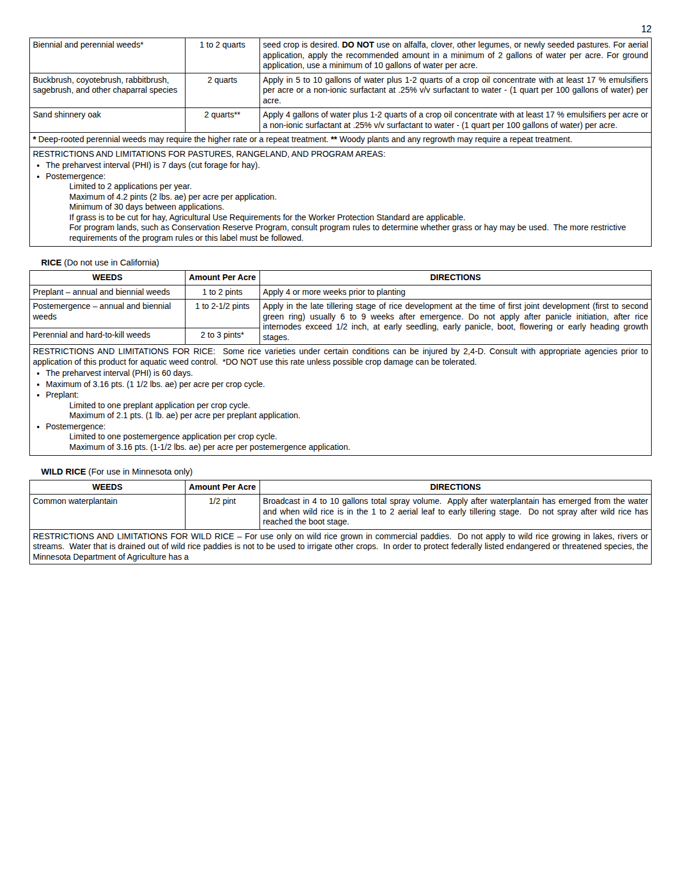12
| Biennial and perennial weeds* | 1 to 2 quarts | seed crop is desired. DO NOT use on alfalfa, clover, other legumes, or newly seeded pastures. For aerial application, apply the recommended amount in a minimum of 2 gallons of water per acre. For ground application, use a minimum of 10 gallons of water per acre. |
| Buckbrush, coyotebrush, rabbitbrush, sagebrush, and other chaparral species | 2 quarts | Apply in 5 to 10 gallons of water plus 1-2 quarts of a crop oil concentrate with at least 17 % emulsifiers per acre or a non-ionic surfactant at .25% v/v surfactant to water - (1 quart per 100 gallons of water) per acre. |
| Sand shinnery oak | 2 quarts** | Apply 4 gallons of water plus 1-2 quarts of a crop oil concentrate with at least 17 % emulsifiers per acre or a non-ionic surfactant at .25% v/v surfactant to water - (1 quart per 100 gallons of water) per acre. |
| * Deep-rooted perennial weeds may require the higher rate or a repeat treatment. ** Woody plants and any regrowth may require a repeat treatment. |
| RESTRICTIONS AND LIMITATIONS FOR PASTURES, RANGELAND, AND PROGRAM AREAS: The preharvest interval (PHI) is 7 days (cut forage for hay). Postemergence: Limited to 2 applications per year. Maximum of 4.2 pints (2 lbs. ae) per acre per application. Minimum of 30 days between applications. If grass is to be cut for hay, Agricultural Use Requirements for the Worker Protection Standard are applicable. For program lands, such as Conservation Reserve Program, consult program rules to determine whether grass or hay may be used. The more restrictive requirements of the program rules or this label must be followed. |
RICE (Do not use in California)
| WEEDS | Amount Per Acre | DIRECTIONS |
| --- | --- | --- |
| Preplant – annual and biennial weeds | 1 to 2 pints | Apply 4 or more weeks prior to planting |
| Postemergence – annual and biennial weeds | 1 to 2-1/2 pints | Apply in the late tillering stage of rice development at the time of first joint development (first to second green ring) usually 6 to 9 weeks after emergence. Do not apply after panicle initiation, after rice internodes exceed 1/2 inch, at early seedling, early panicle, boot, flowering or early heading growth stages. |
| Perennial and hard-to-kill weeds | 2 to 3 pints* |
| RESTRICTIONS AND LIMITATIONS FOR RICE: Some rice varieties under certain conditions can be injured by 2,4-D. Consult with appropriate agencies prior to application of this product for aquatic weed control. *DO NOT use this rate unless possible crop damage can be tolerated. The preharvest interval (PHI) is 60 days. Maximum of 3.16 pts. (1 1/2 lbs. ae) per acre per crop cycle. Preplant: Limited to one preplant application per crop cycle. Maximum of 2.1 pts. (1 lb. ae) per acre per preplant application. Postemergence: Limited to one postemergence application per crop cycle. Maximum of 3.16 pts. (1-1/2 lbs. ae) per acre per postemergence application. |
WILD RICE (For use in Minnesota only)
| WEEDS | Amount Per Acre | DIRECTIONS |
| --- | --- | --- |
| Common waterplantain | 1/2 pint | Broadcast in 4 to 10 gallons total spray volume. Apply after waterplantain has emerged from the water and when wild rice is in the 1 to 2 aerial leaf to early tillering stage. Do not spray after wild rice has reached the boot stage. |
| RESTRICTIONS AND LIMITATIONS FOR WILD RICE – For use only on wild rice grown in commercial paddies. Do not apply to wild rice growing in lakes, rivers or streams. Water that is drained out of wild rice paddies is not to be used to irrigate other crops. In order to protect federally listed endangered or threatened species, the Minnesota Department of Agriculture has a |